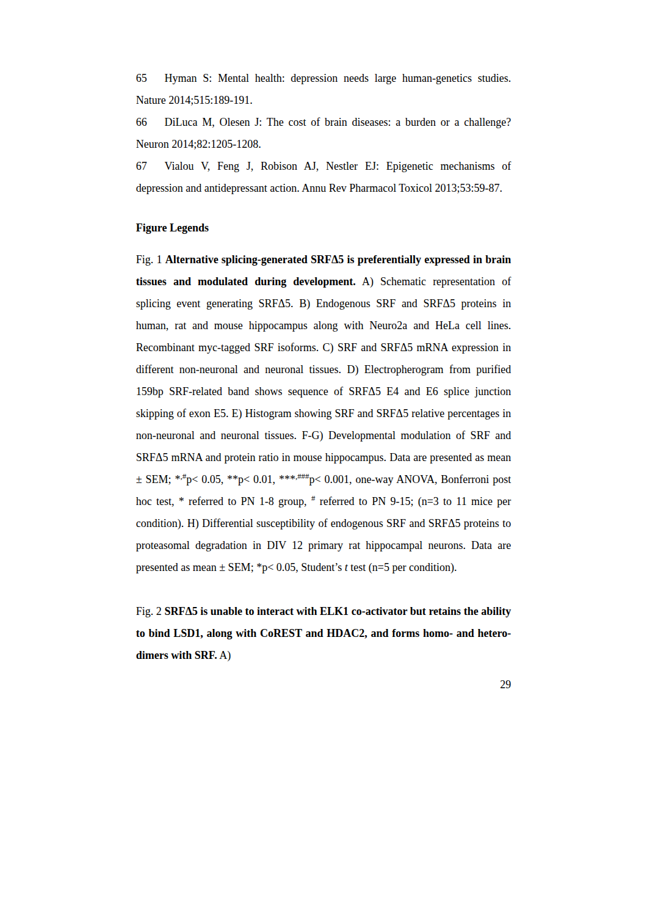65 Hyman S: Mental health: depression needs large human-genetics studies. Nature 2014;515:189-191.
66 DiLuca M, Olesen J: The cost of brain diseases: a burden or a challenge? Neuron 2014;82:1205-1208.
67 Vialou V, Feng J, Robison AJ, Nestler EJ: Epigenetic mechanisms of depression and antidepressant action. Annu Rev Pharmacol Toxicol 2013;53:59-87.
Figure Legends
Fig. 1 Alternative splicing-generated SRFΔ5 is preferentially expressed in brain tissues and modulated during development. A) Schematic representation of splicing event generating SRFΔ5. B) Endogenous SRF and SRFΔ5 proteins in human, rat and mouse hippocampus along with Neuro2a and HeLa cell lines. Recombinant myc-tagged SRF isoforms. C) SRF and SRFΔ5 mRNA expression in different non-neuronal and neuronal tissues. D) Electropherogram from purified 159bp SRF-related band shows sequence of SRFΔ5 E4 and E6 splice junction skipping of exon E5. E) Histogram showing SRF and SRFΔ5 relative percentages in non-neuronal and neuronal tissues. F-G) Developmental modulation of SRF and SRFΔ5 mRNA and protein ratio in mouse hippocampus. Data are presented as mean ± SEM; *,#p< 0.05, **p< 0.01, ***,###p< 0.001, one-way ANOVA, Bonferroni post hoc test, * referred to PN 1-8 group, # referred to PN 9-15; (n=3 to 11 mice per condition). H) Differential susceptibility of endogenous SRF and SRFΔ5 proteins to proteasomal degradation in DIV 12 primary rat hippocampal neurons. Data are presented as mean ± SEM; *p< 0.05, Student’s t test (n=5 per condition).
Fig. 2 SRFΔ5 is unable to interact with ELK1 co-activator but retains the ability to bind LSD1, along with CoREST and HDAC2, and forms homo- and hetero-dimers with SRF. A)
29